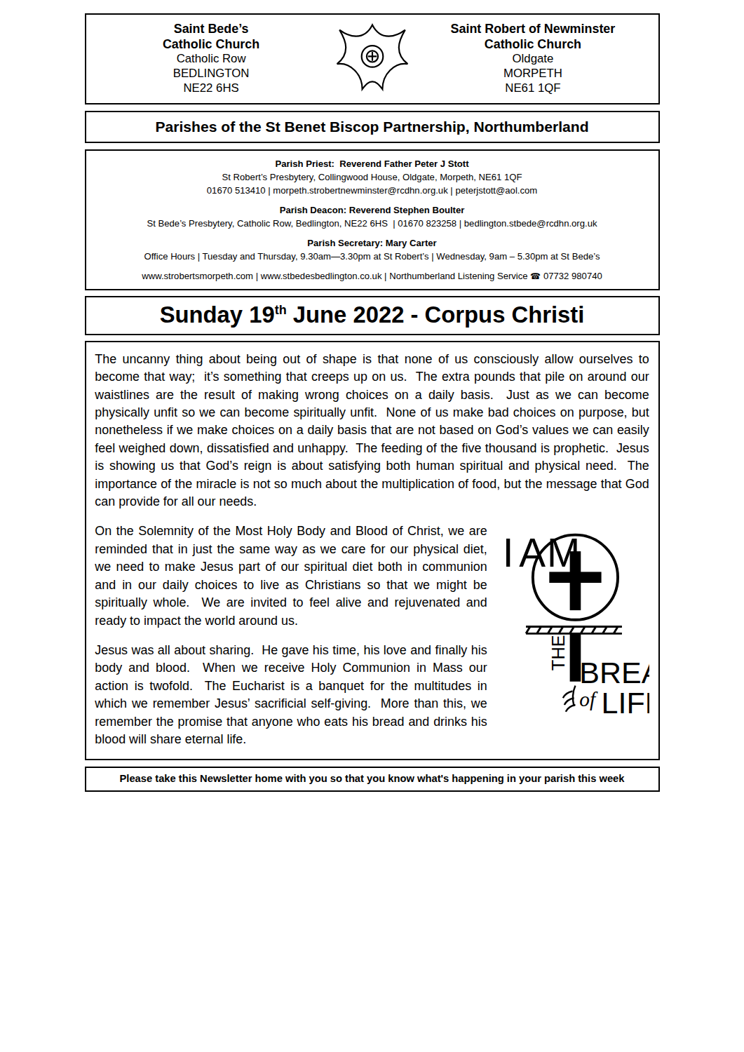Saint Bede’s
Catholic Church
Catholic Row
Bedlington
NE22 6HS
Saint Robert of Newminster
Catholic Church
Oldgate
Morpeth
NE61 1QF
Parishes of the St Benet Biscop Partnership, Northumberland
Parish Priest: Reverend Father Peter J Stott
St Robert’s Presbytery, Collingwood House, Oldgate, Morpeth, NE61 1QF
01670 513410 | morpeth.strobertnewminster@rcdhn.org.uk | peterjstott@aol.com
Parish Deacon: Reverend Stephen Boulter
St Bede’s Presbytery, Catholic Row, Bedlington, NE22 6HS | 01670 823258 | bedlington.stbede@rcdhn.org.uk
Parish Secretary: Mary Carter
Office Hours | Tuesday and Thursday, 9.30am—3.30pm at St Robert’s | Wednesday, 9am – 5.30pm at St Bede’s
www.strobertsmorpeth.com | www.stbedesbedlington.co.uk | Northumberland Listening Service ☎ 07732 980740
Sunday 19th June 2022 - Corpus Christi
The uncanny thing about being out of shape is that none of us consciously allow ourselves to become that way; it’s something that creeps up on us. The extra pounds that pile on around our waistlines are the result of making wrong choices on a daily basis. Just as we can become physically unfit so we can become spiritually unfit. None of us make bad choices on purpose, but nonetheless if we make choices on a daily basis that are not based on God’s values we can easily feel weighed down, dissatisfied and unhappy. The feeding of the five thousand is prophetic. Jesus is showing us that God’s reign is about satisfying both human spiritual and physical need. The importance of the miracle is not so much about the multiplication of food, but the message that God can provide for all our needs.
I AM THE BREAD of LIFE
On the Solemnity of the Most Holy Body and Blood of Christ, we are reminded that in just the same way as we care for our physical diet, we need to make Jesus part of our spiritual diet both in communion and in our daily choices to live as Christians so that we might be spiritually whole. We are invited to feel alive and rejuvenated and ready to impact the world around us.
Jesus was all about sharing. He gave his time, his love and finally his body and blood. When we receive Holy Communion in Mass our action is twofold. The Eucharist is a banquet for the multitudes in which we remember Jesus’ sacrificial self-giving. More than this, we remember the promise that anyone who eats his bread and drinks his blood will share eternal life.
Please take this Newsletter home with you so that you know what's happening in your parish this week